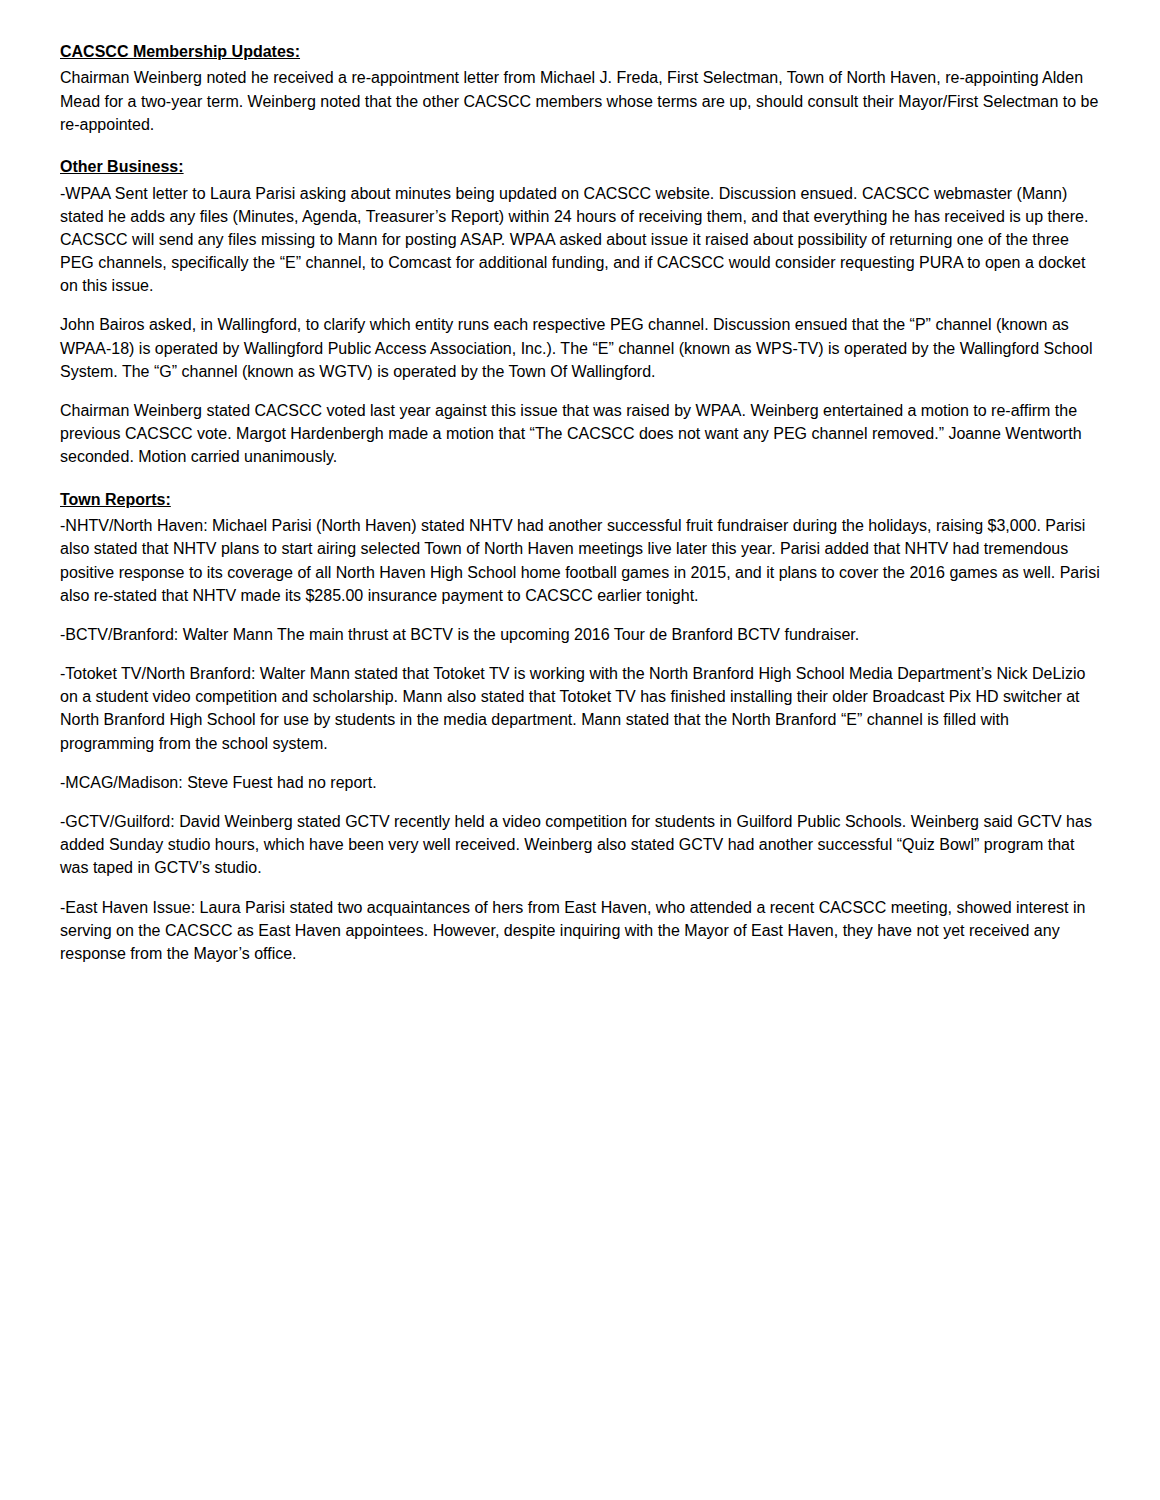CACSCC Membership Updates:
Chairman Weinberg noted he received a re-appointment letter from Michael J. Freda, First Selectman, Town of North Haven, re-appointing Alden Mead for a two-year term. Weinberg noted that the other CACSCC members whose terms are up, should consult their Mayor/First Selectman to be re-appointed.
Other Business:
-WPAA Sent letter to Laura Parisi asking about minutes being updated on CACSCC website. Discussion ensued. CACSCC webmaster (Mann) stated he adds any files (Minutes, Agenda, Treasurer’s Report) within 24 hours of receiving them, and that everything he has received is up there. CACSCC will send any files missing to Mann for posting ASAP. WPAA asked about issue it raised about possibility of returning one of the three PEG channels, specifically the “E” channel, to Comcast for additional funding, and if CACSCC would consider requesting PURA to open a docket on this issue.
John Bairos asked, in Wallingford, to clarify which entity runs each respective PEG channel. Discussion ensued that the “P” channel (known as WPAA-18) is operated by Wallingford Public Access Association, Inc.). The “E” channel (known as WPS-TV) is operated by the Wallingford School System. The “G” channel (known as WGTV) is operated by the Town Of Wallingford.
Chairman Weinberg stated CACSCC voted last year against this issue that was raised by WPAA. Weinberg entertained a motion to re-affirm the previous CACSCC vote. Margot Hardenbergh made a motion that “The CACSCC does not want any PEG channel removed.” Joanne Wentworth seconded. Motion carried unanimously.
Town Reports:
-NHTV/North Haven: Michael Parisi (North Haven) stated NHTV had another successful fruit fundraiser during the holidays, raising $3,000. Parisi also stated that NHTV plans to start airing selected Town of North Haven meetings live later this year. Parisi added that NHTV had tremendous positive response to its coverage of all North Haven High School home football games in 2015, and it plans to cover the 2016 games as well. Parisi also re-stated that NHTV made its $285.00 insurance payment to CACSCC earlier tonight.
-BCTV/Branford: Walter Mann The main thrust at BCTV is the upcoming 2016 Tour de Branford BCTV fundraiser.
-Totoket TV/North Branford: Walter Mann stated that Totoket TV is working with the North Branford High School Media Department’s Nick DeLizio on a student video competition and scholarship. Mann also stated that Totoket TV has finished installing their older Broadcast Pix HD switcher at North Branford High School for use by students in the media department. Mann stated that the North Branford “E” channel is filled with programming from the school system.
-MCAG/Madison: Steve Fuest had no report.
-GCTV/Guilford: David Weinberg stated GCTV recently held a video competition for students in Guilford Public Schools. Weinberg said GCTV has added Sunday studio hours, which have been very well received. Weinberg also stated GCTV had another successful “Quiz Bowl” program that was taped in GCTV’s studio.
-East Haven Issue: Laura Parisi stated two acquaintances of hers from East Haven, who attended a recent CACSCC meeting, showed interest in serving on the CACSCC as East Haven appointees. However, despite inquiring with the Mayor of East Haven, they have not yet received any response from the Mayor’s office.